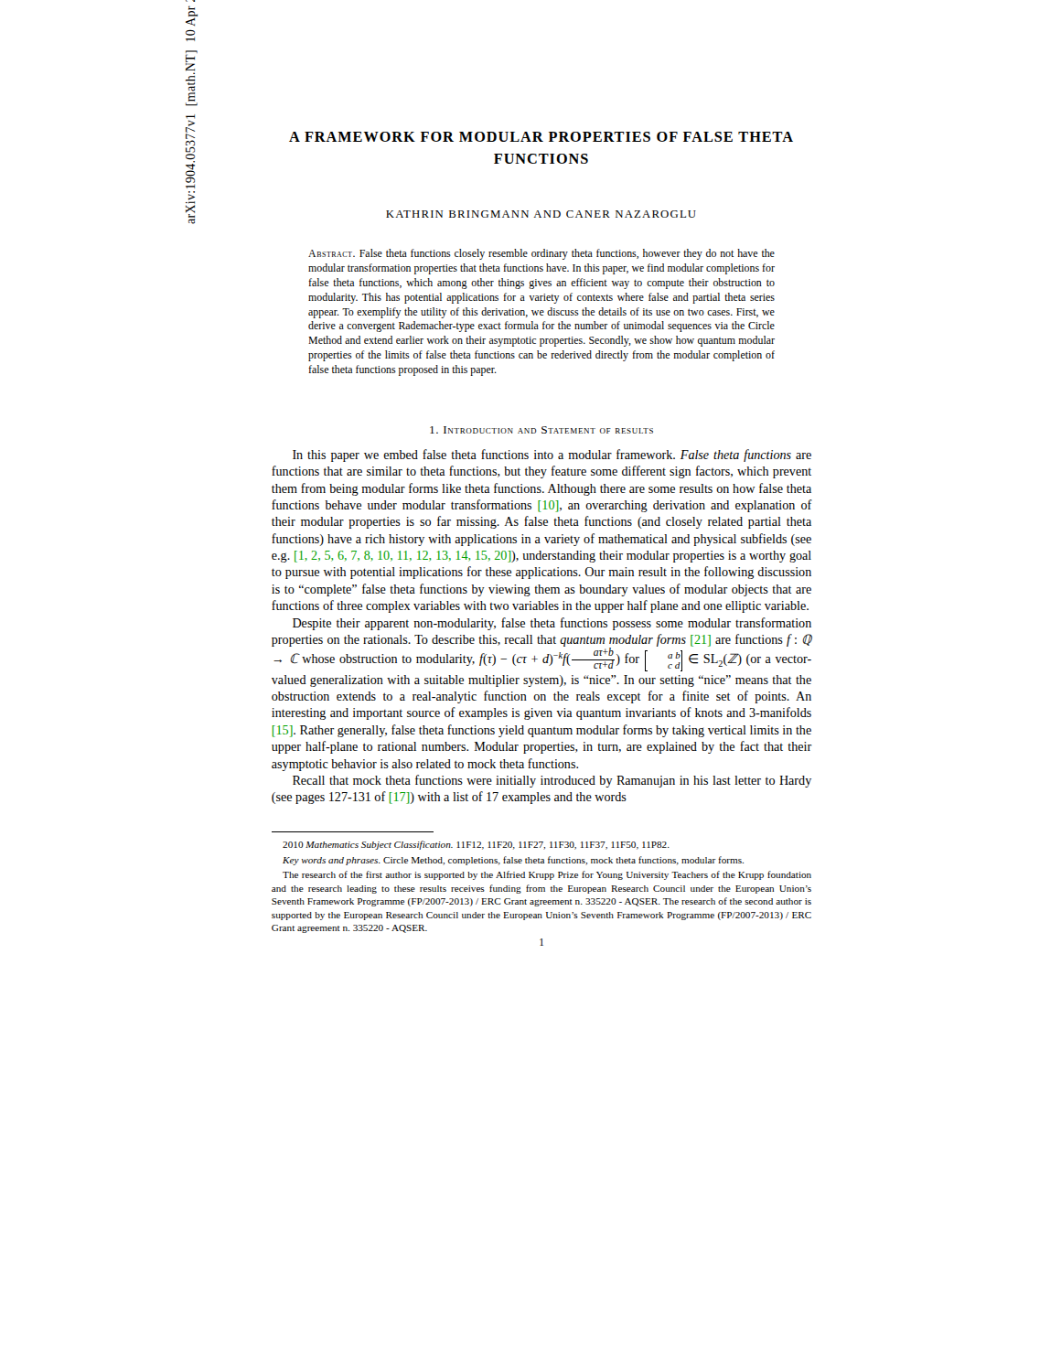arXiv:1904.05377v1 [math.NT] 10 Apr 2019
A Framework for Modular Properties of False Theta
Functions
Kathrin Bringmann and Caner Nazaroglu
Abstract. False theta functions closely resemble ordinary theta functions, however they do not have the modular transformation properties that theta functions have. In this paper, we find modular completions for false theta functions, which among other things gives an efficient way to compute their obstruction to modularity. This has potential applications for a variety of contexts where false and partial theta series appear. To exemplify the utility of this derivation, we discuss the details of its use on two cases. First, we derive a convergent Rademacher-type exact formula for the number of unimodal sequences via the Circle Method and extend earlier work on their asymptotic properties. Secondly, we show how quantum modular properties of the limits of false theta functions can be rederived directly from the modular completion of false theta functions proposed in this paper.
1. Introduction and Statement of results
In this paper we embed false theta functions into a modular framework. False theta functions are functions that are similar to theta functions, but they feature some different sign factors, which prevent them from being modular forms like theta functions. Although there are some results on how false theta functions behave under modular transformations [10], an overarching derivation and explanation of their modular properties is so far missing. As false theta functions (and closely related partial theta functions) have a rich history with applications in a variety of mathematical and physical subfields (see e.g. [1, 2, 5, 6, 7, 8, 10, 11, 12, 13, 14, 15, 20]), understanding their modular properties is a worthy goal to pursue with potential implications for these applications. Our main result in the following discussion is to “complete” false theta functions by viewing them as boundary values of modular objects that are functions of three complex variables with two variables in the upper half plane and one elliptic variable.
Despite their apparent non-modularity, false theta functions possess some modular transformation properties on the rationals. To describe this, recall that quantum modular forms [21] are functions f : ℚ → ℂ whose obstruction to modularity, f(τ) − (cτ + d)−kf(aτ+b cτ+d) for a b c d ∈ SL2(ℤ) (or a vector-valued generalization with a suitable multiplier system), is “nice”. In our setting “nice” means that the obstruction extends to a real-analytic function on the reals except for a finite set of points. An interesting and important source of examples is given via quantum invariants of knots and 3-manifolds [15]. Rather generally, false theta functions yield quantum modular forms by taking vertical limits in the upper half-plane to rational numbers. Modular properties, in turn, are explained by the fact that their asymptotic behavior is also related to mock theta functions.
Recall that mock theta functions were initially introduced by Ramanujan in his last letter to Hardy (see pages 127-131 of [17]) with a list of 17 examples and the words
2010 Mathematics Subject Classification. 11F12, 11F20, 11F27, 11F30, 11F37, 11F50, 11P82.
Key words and phrases. Circle Method, completions, false theta functions, mock theta functions, modular forms.
The research of the first author is supported by the Alfried Krupp Prize for Young University Teachers of the Krupp foundation and the research leading to these results receives funding from the European Research Council under the European Union’s Seventh Framework Programme (FP/2007-2013) / ERC Grant agreement n. 335220 - AQSER. The research of the second author is supported by the European Research Council under the European Union’s Seventh Framework Programme (FP/2007-2013) / ERC Grant agreement n. 335220 - AQSER.
1